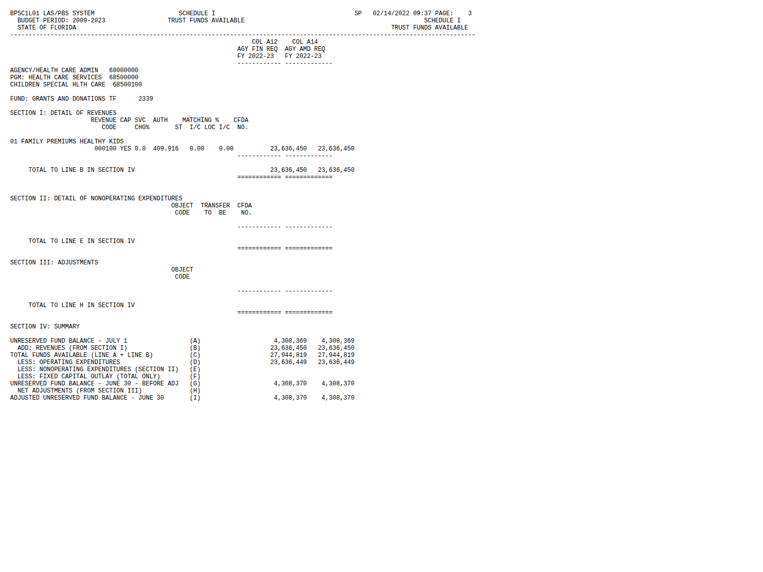BPSC1L01 LAS/PBS SYSTEM SCHEDULE I SP 02/14/2022 09:37 PAGE: 3 BUDGET PERIOD: 2009-2023 TRUST FUNDS AVAILABLE SCHEDULE I STATE OF FLORIDA TRUST FUNDS AVAILABLE ------------------------------------------------------------------------------------------------------------------------------- COL A12 COL A14 AGY FIN REQ AGY AMD REQ FY 2022-23 FY 2022-23 ------------ ------------- AGENCY/HEALTH CARE ADMIN 68000000 PGM: HEALTH CARE SERVICES 68500000 CHILDREN SPECIAL HLTH CARE 68500100 FUND: GRANTS AND DONATIONS TF 2339 SECTION I: DETAIL OF REVENUES REVENUE CAP SVC AUTH MATCHING % CFDA CODE CHG% ST I/C LOC I/C NO. 01 FAMILY PREMIUMS HEALTHY KIDS 000100 YES 0.0 409.916 0.00 0.00 23,636,450 23,636,450 ------------ ------------- TOTAL TO LINE B IN SECTION IV 23,636,450 23,636,450 ============ ============= SECTION II: DETAIL OF NONOPERATING EXPENDITURES OBJECT TRANSFER CFDA CODE TO BE NO. ------------ ------------- TOTAL TO LINE E IN SECTION IV ============ ============= SECTION III: ADJUSTMENTS OBJECT CODE ------------ ------------- TOTAL TO LINE H IN SECTION IV ============ ============= SECTION IV: SUMMARY UNRESERVED FUND BALANCE - JULY 1 (A) 4,308,369 4,308,369 ADD: REVENUES (FROM SECTION I) (B) 23,636,450 23,636,450 TOTAL FUNDS AVAILABLE (LINE A + LINE B) (C) 27,944,819 27,944,819 LESS: OPERATING EXPENDITURES (D) 23,636,449 23,636,449 LESS: NONOPERATING EXPENDITURES (SECTION II) (E) LESS: FIXED CAPITAL OUTLAY (TOTAL ONLY) (F) UNRESERVED FUND BALANCE - JUNE 30 - BEFORE ADJ (G) 4,308,370 4,308,370 NET ADJUSTMENTS (FROM SECTION III) (H) ADJUSTED UNRESERVED FUND BALANCE - JUNE 30 (I) 4,308,370 4,308,370